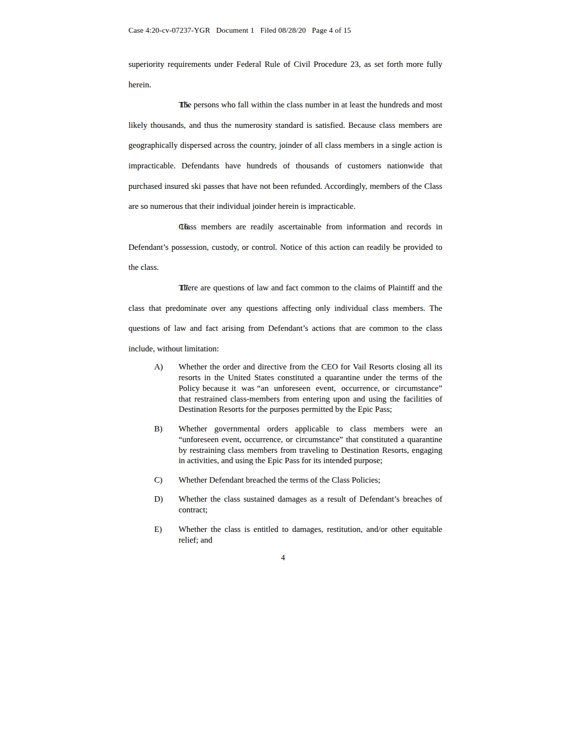Case 4:20-cv-07237-YGR Document 1 Filed 08/28/20 Page 4 of 15
superiority requirements under Federal Rule of Civil Procedure 23, as set forth more fully herein.
15. The persons who fall within the class number in at least the hundreds and most likely thousands, and thus the numerosity standard is satisfied. Because class members are geographically dispersed across the country, joinder of all class members in a single action is impracticable. Defendants have hundreds of thousands of customers nationwide that purchased insured ski passes that have not been refunded. Accordingly, members of the Class are so numerous that their individual joinder herein is impracticable.
16. Class members are readily ascertainable from information and records in Defendant’s possession, custody, or control. Notice of this action can readily be provided to the class.
17. There are questions of law and fact common to the claims of Plaintiff and the class that predominate over any questions affecting only individual class members. The questions of law and fact arising from Defendant’s actions that are common to the class include, without limitation:
A)
Whether the order and directive from the CEO for Vail Resorts closing all its resorts in the United States constituted a quarantine under the terms of the Policy because it was “an unforeseen event, occurrence, or circumstance” that restrained class-members from entering upon and using the facilities of Destination Resorts for the purposes permitted by the Epic Pass;
B)
Whether governmental orders applicable to class members were an “unforeseen event, occurrence, or circumstance” that constituted a quarantine by restraining class members from traveling to Destination Resorts, engaging in activities, and using the Epic Pass for its intended purpose;
C)
Whether Defendant breached the terms of the Class Policies;
D)
Whether the class sustained damages as a result of Defendant’s breaches of contract;
E)
Whether the class is entitled to damages, restitution, and/or other equitable relief; and
4